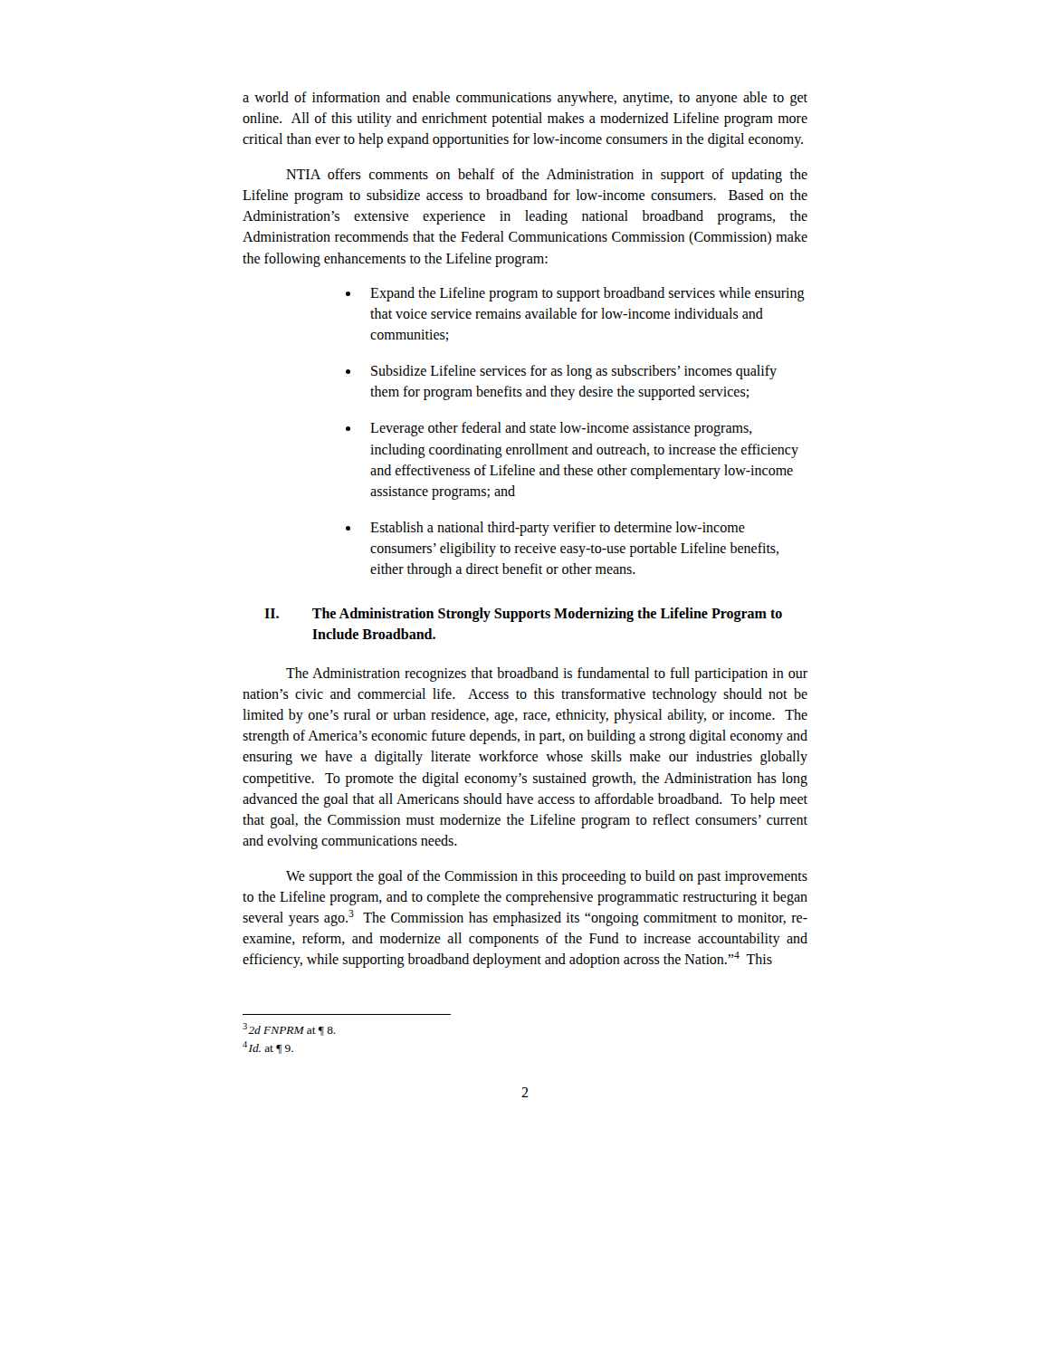a world of information and enable communications anywhere, anytime, to anyone able to get online. All of this utility and enrichment potential makes a modernized Lifeline program more critical than ever to help expand opportunities for low-income consumers in the digital economy.
NTIA offers comments on behalf of the Administration in support of updating the Lifeline program to subsidize access to broadband for low-income consumers. Based on the Administration’s extensive experience in leading national broadband programs, the Administration recommends that the Federal Communications Commission (Commission) make the following enhancements to the Lifeline program:
Expand the Lifeline program to support broadband services while ensuring that voice service remains available for low-income individuals and communities;
Subsidize Lifeline services for as long as subscribers’ incomes qualify them for program benefits and they desire the supported services;
Leverage other federal and state low-income assistance programs, including coordinating enrollment and outreach, to increase the efficiency and effectiveness of Lifeline and these other complementary low-income assistance programs; and
Establish a national third-party verifier to determine low-income consumers’ eligibility to receive easy-to-use portable Lifeline benefits, either through a direct benefit or other means.
II. The Administration Strongly Supports Modernizing the Lifeline Program to Include Broadband.
The Administration recognizes that broadband is fundamental to full participation in our nation’s civic and commercial life. Access to this transformative technology should not be limited by one’s rural or urban residence, age, race, ethnicity, physical ability, or income. The strength of America’s economic future depends, in part, on building a strong digital economy and ensuring we have a digitally literate workforce whose skills make our industries globally competitive. To promote the digital economy’s sustained growth, the Administration has long advanced the goal that all Americans should have access to affordable broadband. To help meet that goal, the Commission must modernize the Lifeline program to reflect consumers’ current and evolving communications needs.
We support the goal of the Commission in this proceeding to build on past improvements to the Lifeline program, and to complete the comprehensive programmatic restructuring it began several years ago.3 The Commission has emphasized its “ongoing commitment to monitor, re-examine, reform, and modernize all components of the Fund to increase accountability and efficiency, while supporting broadband deployment and adoption across the Nation.”4 This
32d FNPRM at ¶ 8.
4 Id. at ¶ 9.
2